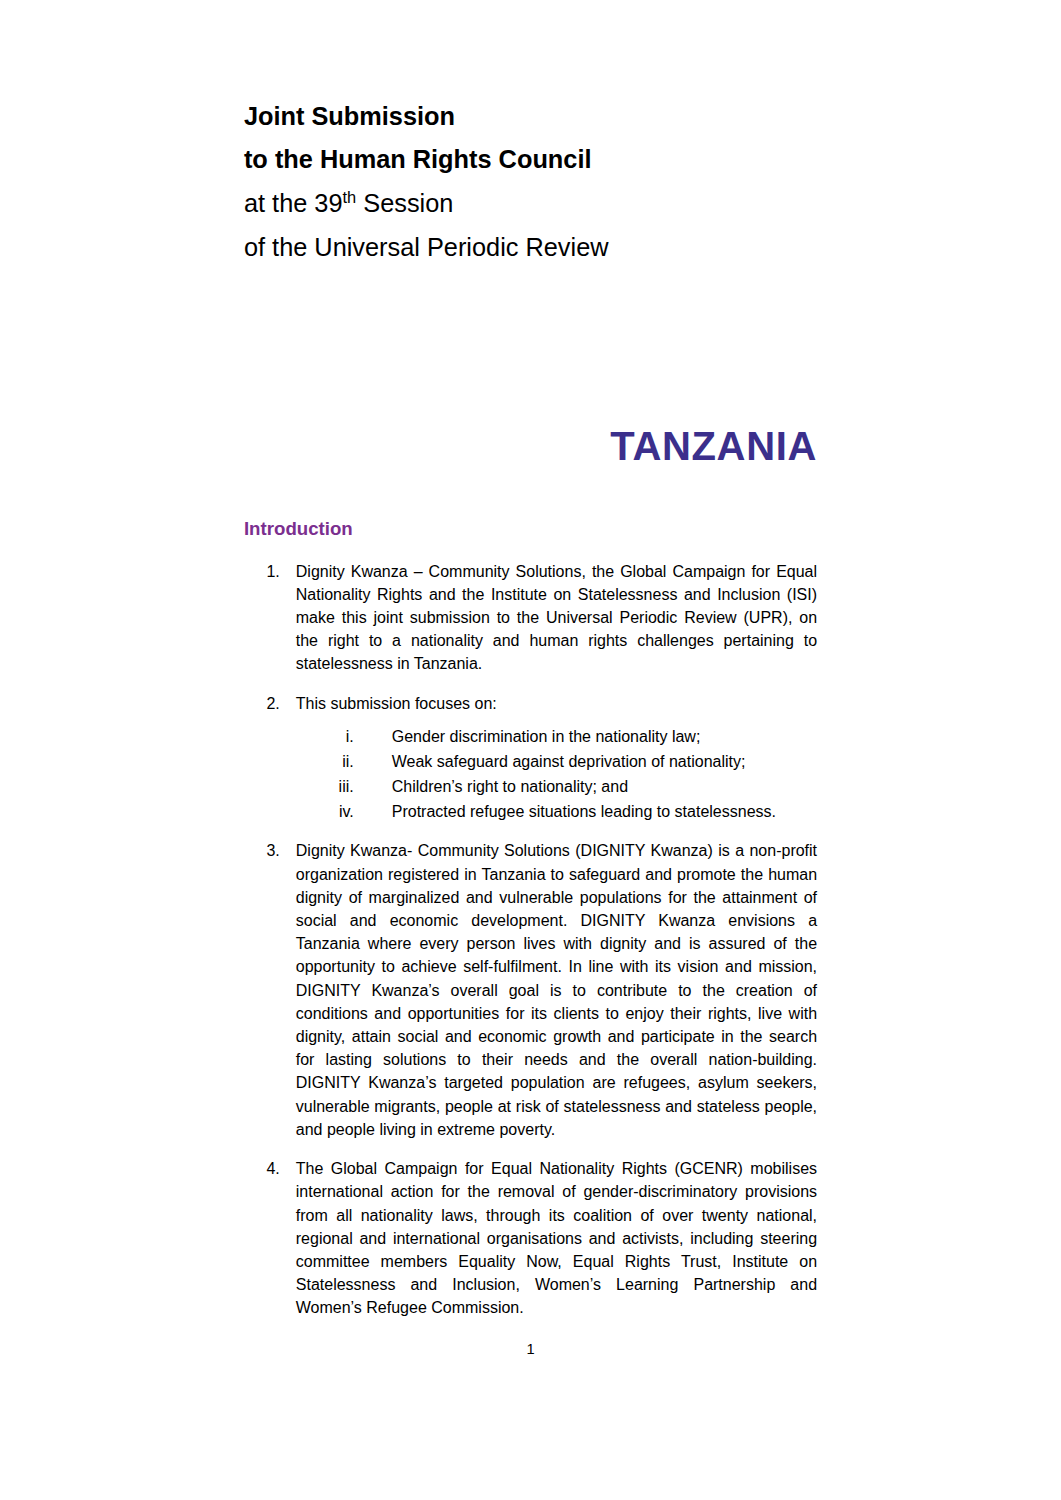Joint Submission
to the Human Rights Council
at the 39th Session
of the Universal Periodic Review
TANZANIA
Introduction
Dignity Kwanza – Community Solutions, the Global Campaign for Equal Nationality Rights and the Institute on Statelessness and Inclusion (ISI) make this joint submission to the Universal Periodic Review (UPR), on the right to a nationality and human rights challenges pertaining to statelessness in Tanzania.
This submission focuses on:
Gender discrimination in the nationality law;
Weak safeguard against deprivation of nationality;
Children’s right to nationality; and
Protracted refugee situations leading to statelessness.
Dignity Kwanza- Community Solutions (DIGNITY Kwanza) is a non-profit organization registered in Tanzania to safeguard and promote the human dignity of marginalized and vulnerable populations for the attainment of social and economic development. DIGNITY Kwanza envisions a Tanzania where every person lives with dignity and is assured of the opportunity to achieve self-fulfilment. In line with its vision and mission, DIGNITY Kwanza’s overall goal is to contribute to the creation of conditions and opportunities for its clients to enjoy their rights, live with dignity, attain social and economic growth and participate in the search for lasting solutions to their needs and the overall nation-building. DIGNITY Kwanza’s targeted population are refugees, asylum seekers, vulnerable migrants, people at risk of statelessness and stateless people, and people living in extreme poverty.
The Global Campaign for Equal Nationality Rights (GCENR) mobilises international action for the removal of gender-discriminatory provisions from all nationality laws, through its coalition of over twenty national, regional and international organisations and activists, including steering committee members Equality Now, Equal Rights Trust, Institute on Statelessness and Inclusion, Women’s Learning Partnership and Women’s Refugee Commission.
1